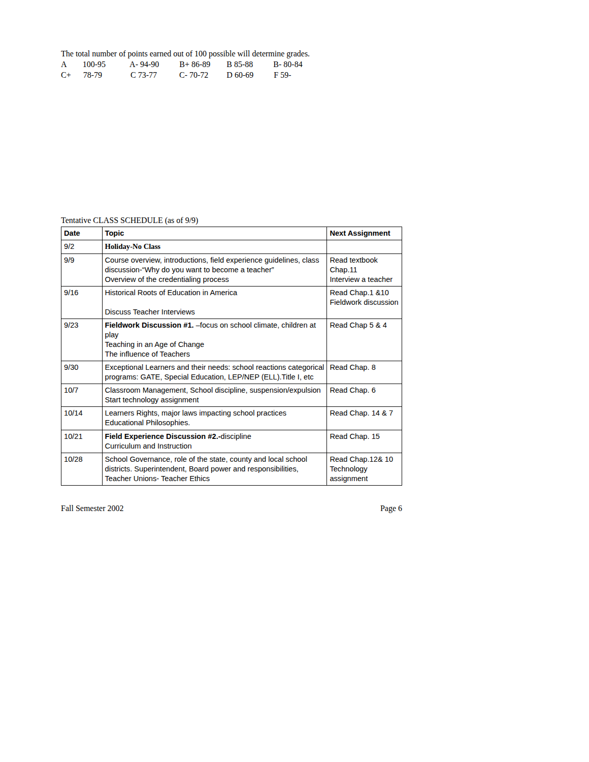The total number of points earned out of 100 possible will determine grades.
A 100-95 A- 94-90 B+ 86-89 B 85-88 B- 80-84
C+ 78-79 C 73-77 C- 70-72 D 60-69 F 59-
Tentative CLASS SCHEDULE (as of 9/9)
| Date | Topic | Next Assignment |
| --- | --- | --- |
| 9/2 | Holiday-No Class | |
| 9/9 | Course overview, introductions, field experience guidelines, class discussion-“Why do you want to become a teacher” Overview of the credentialing process | Read textbook Chap.11 Interview a teacher |
| 9/16 | Historical Roots of Education in America Discuss Teacher Interviews | Read Chap.1 &10 Fieldwork discussion |
| 9/23 | Fieldwork Discussion #1. –focus on school climate, children at play Teaching in an Age of Change The influence of Teachers | Read Chap 5 & 4 |
| 9/30 | Exceptional Learners and their needs: school reactions categorical programs: GATE, Special Education, LEP/NEP (ELL).Title I, etc | Read Chap. 8 |
| 10/7 | Classroom Management, School discipline, suspension/expulsion Start technology assignment | Read Chap. 6 |
| 10/14 | Learners Rights, major laws impacting school practices Educational Philosophies. | Read Chap. 14 & 7 |
| 10/21 | Field Experience Discussion #2.- discipline Curriculum and Instruction | Read Chap. 15 |
| 10/28 | School Governance, role of the state, county and local school districts. Superintendent, Board power and responsibilities, Teacher Unions- Teacher Ethics | Read Chap.12& 10 Technology assignment |
Fall Semester 2002 Page 6